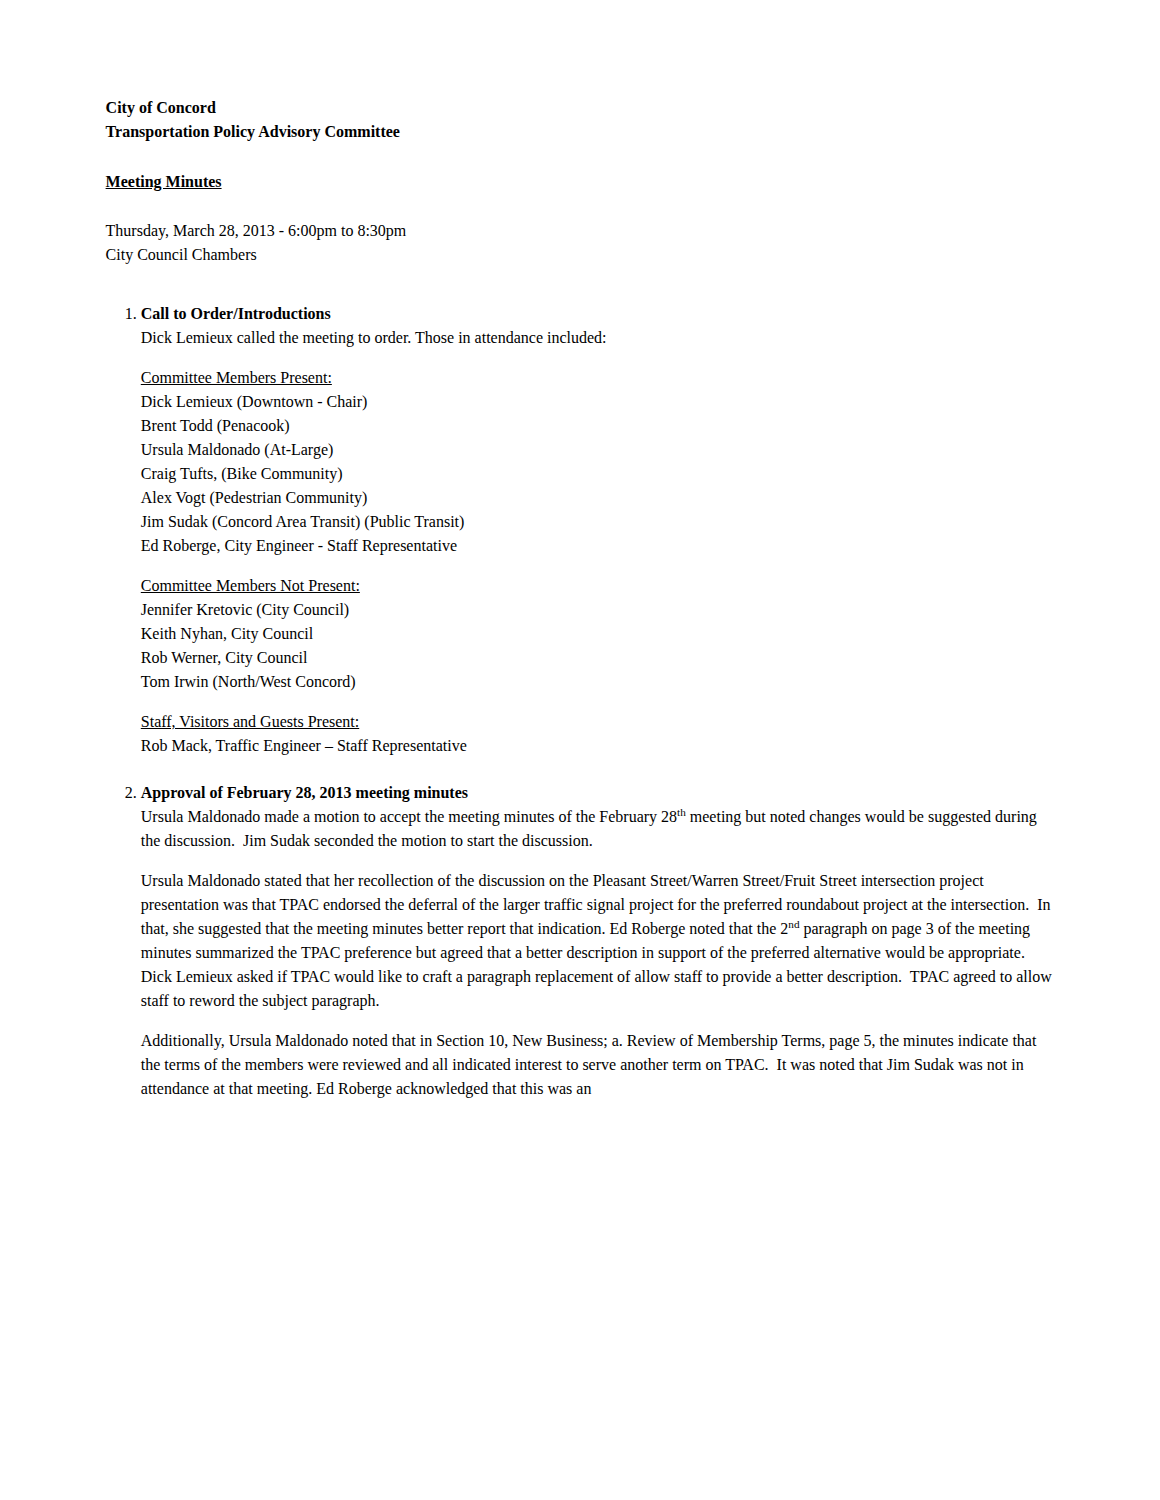City of Concord
Transportation Policy Advisory Committee
Meeting Minutes
Thursday, March 28, 2013 - 6:00pm to 8:30pm
City Council Chambers
Call to Order/Introductions
Dick Lemieux called the meeting to order. Those in attendance included:
Committee Members Present:
Dick Lemieux (Downtown - Chair)
Brent Todd (Penacook)
Ursula Maldonado (At-Large)
Craig Tufts, (Bike Community)
Alex Vogt (Pedestrian Community)
Jim Sudak (Concord Area Transit) (Public Transit)
Ed Roberge, City Engineer - Staff Representative
Committee Members Not Present:
Jennifer Kretovic (City Council)
Keith Nyhan, City Council
Rob Werner, City Council
Tom Irwin (North/West Concord)
Staff, Visitors and Guests Present:
Rob Mack, Traffic Engineer – Staff Representative
Approval of February 28, 2013 meeting minutes
Ursula Maldonado made a motion to accept the meeting minutes of the February 28th meeting but noted changes would be suggested during the discussion. Jim Sudak seconded the motion to start the discussion.
Ursula Maldonado stated that her recollection of the discussion on the Pleasant Street/Warren Street/Fruit Street intersection project presentation was that TPAC endorsed the deferral of the larger traffic signal project for the preferred roundabout project at the intersection. In that, she suggested that the meeting minutes better report that indication. Ed Roberge noted that the 2nd paragraph on page 3 of the meeting minutes summarized the TPAC preference but agreed that a better description in support of the preferred alternative would be appropriate. Dick Lemieux asked if TPAC would like to craft a paragraph replacement of allow staff to provide a better description. TPAC agreed to allow staff to reword the subject paragraph.
Additionally, Ursula Maldonado noted that in Section 10, New Business; a. Review of Membership Terms, page 5, the minutes indicate that the terms of the members were reviewed and all indicated interest to serve another term on TPAC. It was noted that Jim Sudak was not in attendance at that meeting. Ed Roberge acknowledged that this was an